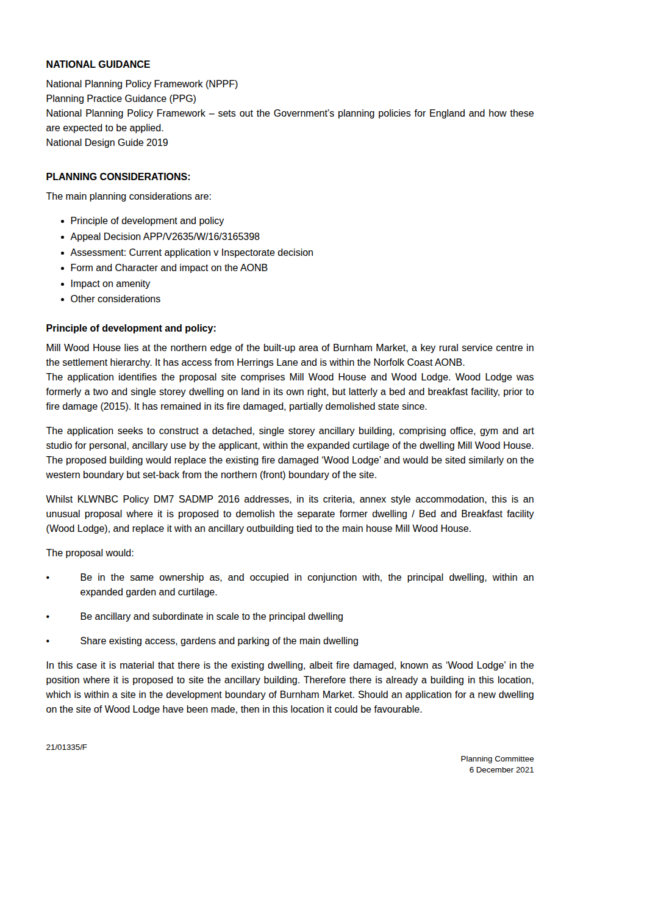NATIONAL GUIDANCE
National Planning Policy Framework (NPPF)
Planning Practice Guidance (PPG)
National Planning Policy Framework – sets out the Government’s planning policies for England and how these are expected to be applied.
National Design Guide 2019
PLANNING CONSIDERATIONS:
The main planning considerations are:
Principle of development and policy
Appeal Decision APP/V2635/W/16/3165398
Assessment: Current application v Inspectorate decision
Form and Character and impact on the AONB
Impact on amenity
Other considerations
Principle of development and policy:
Mill Wood House lies at the northern edge of the built-up area of Burnham Market, a key rural service centre in the settlement hierarchy. It has access from Herrings Lane and is within the Norfolk Coast AONB.
The application identifies the proposal site comprises Mill Wood House and Wood Lodge. Wood Lodge was formerly a two and single storey dwelling on land in its own right, but latterly a bed and breakfast facility, prior to fire damage (2015). It has remained in its fire damaged, partially demolished state since.
The application seeks to construct a detached, single storey ancillary building, comprising office, gym and art studio for personal, ancillary use by the applicant, within the expanded curtilage of the dwelling Mill Wood House. The proposed building would replace the existing fire damaged ‘Wood Lodge’ and would be sited similarly on the western boundary but set-back from the northern (front) boundary of the site.
Whilst KLWNBC Policy DM7 SADMP 2016 addresses, in its criteria, annex style accommodation, this is an unusual proposal where it is proposed to demolish the separate former dwelling / Bed and Breakfast facility (Wood Lodge), and replace it with an ancillary outbuilding tied to the main house Mill Wood House.
The proposal would:
Be in the same ownership as, and occupied in conjunction with, the principal dwelling, within an expanded garden and curtilage.
Be ancillary and subordinate in scale to the principal dwelling
Share existing access, gardens and parking of the main dwelling
In this case it is material that there is the existing dwelling, albeit fire damaged, known as ‘Wood Lodge’ in the position where it is proposed to site the ancillary building. Therefore there is already a building in this location, which is within a site in the development boundary of Burnham Market. Should an application for a new dwelling on the site of Wood Lodge have been made, then in this location it could be favourable.
21/01335/F
Planning Committee
6 December 2021